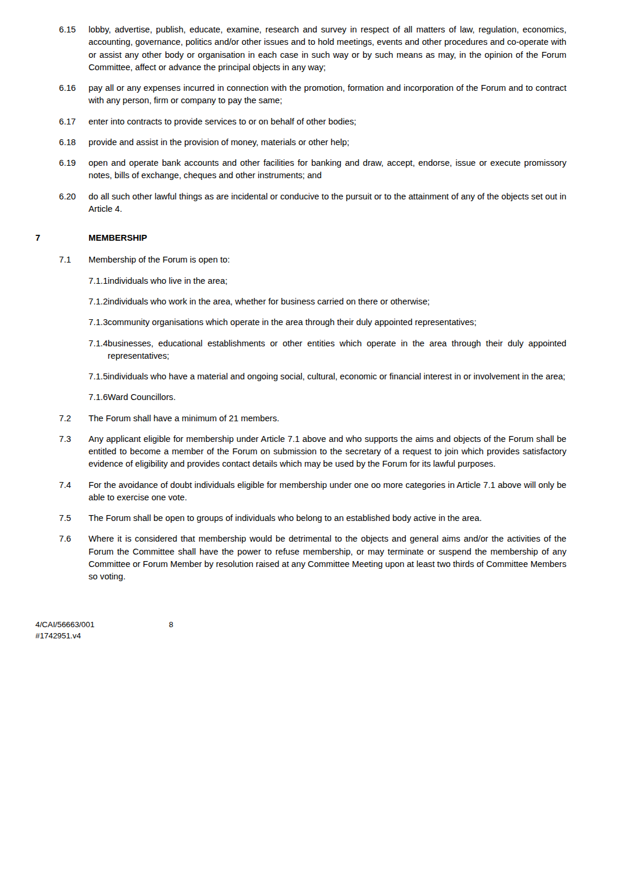6.15
lobby, advertise, publish, educate, examine, research and survey in respect of all matters of law, regulation, economics, accounting, governance, politics and/or other issues and to hold meetings, events and other procedures and co-operate with or assist any other body or organisation in each case in such way or by such means as may, in the opinion of the Forum Committee, affect or advance the principal objects in any way;
6.16
pay all or any expenses incurred in connection with the promotion, formation and incorporation of the Forum and to contract with any person, firm or company to pay the same;
6.17
enter into contracts to provide services to or on behalf of other bodies;
6.18
provide and assist in the provision of money, materials or other help;
6.19
open and operate bank accounts and other facilities for banking and draw, accept, endorse, issue or execute promissory notes, bills of exchange, cheques and other instruments; and
6.20
do all such other lawful things as are incidental or conducive to the pursuit or to the attainment of any of the objects set out in Article 4.
7 MEMBERSHIP
7.1
Membership of the Forum is open to:
7.1.1
individuals who live in the area;
7.1.2
individuals who work in the area, whether for business carried on there or otherwise;
7.1.3
community organisations which operate in the area through their duly appointed representatives;
7.1.4
businesses, educational establishments or other entities which operate in the area through their duly appointed representatives;
7.1.5
individuals who have a material and ongoing social, cultural, economic or financial interest in or involvement in the area;
7.1.6
Ward Councillors.
7.2
The Forum shall have a minimum of 21 members.
7.3
Any applicant eligible for membership under Article 7.1 above and who supports the aims and objects of the Forum shall be entitled to become a member of the Forum on submission to the secretary of a request to join which provides satisfactory evidence of eligibility and provides contact details which may be used by the Forum for its lawful purposes.
7.4
For the avoidance of doubt individuals eligible for membership under one oo more categories in Article 7.1 above will only be able to exercise one vote.
7.5
The Forum shall be open to groups of individuals who belong to an established body active in the area.
7.6
Where it is considered that membership would be detrimental to the objects and general aims and/or the activities of the Forum the Committee shall have the power to refuse membership, or may terminate or suspend the membership of any Committee or Forum Member by resolution raised at any Committee Meeting upon at least two thirds of Committee Members so voting.
4/CAI/56663/001
#1742951.v4
8